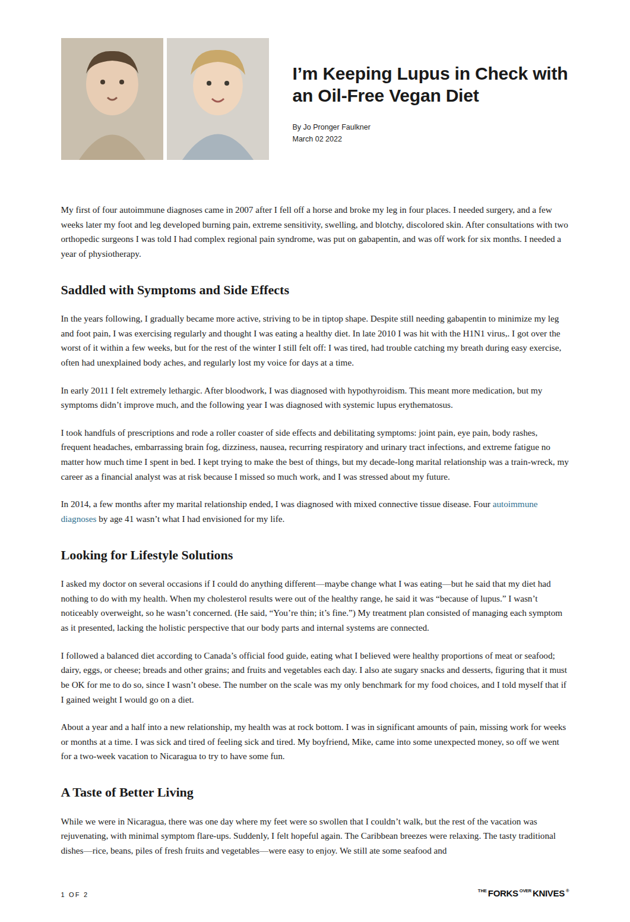I’m Keeping Lupus in Check with an Oil-Free Vegan Diet
By Jo Pronger Faulkner
March 02 2022
My first of four autoimmune diagnoses came in 2007 after I fell off a horse and broke my leg in four places. I needed surgery, and a few weeks later my foot and leg developed burning pain, extreme sensitivity, swelling, and blotchy, discolored skin. After consultations with two orthopedic surgeons I was told I had complex regional pain syndrome, was put on gabapentin, and was off work for six months. I needed a year of physiotherapy.
Saddled with Symptoms and Side Effects
In the years following, I gradually became more active, striving to be in tiptop shape. Despite still needing gabapentin to minimize my leg and foot pain, I was exercising regularly and thought I was eating a healthy diet. In late 2010 I was hit with the H1N1 virus,. I got over the worst of it within a few weeks, but for the rest of the winter I still felt off: I was tired, had trouble catching my breath during easy exercise, often had unexplained body aches, and regularly lost my voice for days at a time.
In early 2011 I felt extremely lethargic. After bloodwork, I was diagnosed with hypothyroidism. This meant more medication, but my symptoms didn’t improve much, and the following year I was diagnosed with systemic lupus erythematosus.
I took handfuls of prescriptions and rode a roller coaster of side effects and debilitating symptoms: joint pain, eye pain, body rashes, frequent headaches, embarrassing brain fog, dizziness, nausea, recurring respiratory and urinary tract infections, and extreme fatigue no matter how much time I spent in bed. I kept trying to make the best of things, but my decade-long marital relationship was a train-wreck, my career as a financial analyst was at risk because I missed so much work, and I was stressed about my future.
In 2014, a few months after my marital relationship ended, I was diagnosed with mixed connective tissue disease. Four autoimmune diagnoses by age 41 wasn’t what I had envisioned for my life.
Looking for Lifestyle Solutions
I asked my doctor on several occasions if I could do anything different—maybe change what I was eating—but he said that my diet had nothing to do with my health. When my cholesterol results were out of the healthy range, he said it was “because of lupus.” I wasn’t noticeably overweight, so he wasn’t concerned. (He said, “You’re thin; it’s fine.”) My treatment plan consisted of managing each symptom as it presented, lacking the holistic perspective that our body parts and internal systems are connected.
I followed a balanced diet according to Canada’s official food guide, eating what I believed were healthy proportions of meat or seafood; dairy, eggs, or cheese; breads and other grains; and fruits and vegetables each day. I also ate sugary snacks and desserts, figuring that it must be OK for me to do so, since I wasn’t obese. The number on the scale was my only benchmark for my food choices, and I told myself that if I gained weight I would go on a diet.
About a year and a half into a new relationship, my health was at rock bottom. I was in significant amounts of pain, missing work for weeks or months at a time. I was sick and tired of feeling sick and tired. My boyfriend, Mike, came into some unexpected money, so off we went for a two-week vacation to Nicaragua to try to have some fun.
A Taste of Better Living
While we were in Nicaragua, there was one day where my feet were so swollen that I couldn’t walk, but the rest of the vacation was rejuvenating, with minimal symptom flare-ups. Suddenly, I felt hopeful again. The Caribbean breezes were relaxing. The tasty traditional dishes—rice, beans, piles of fresh fruits and vegetables—were easy to enjoy. We still ate some seafood and
1 OF 2
THEFORKSOVERKNIVES®